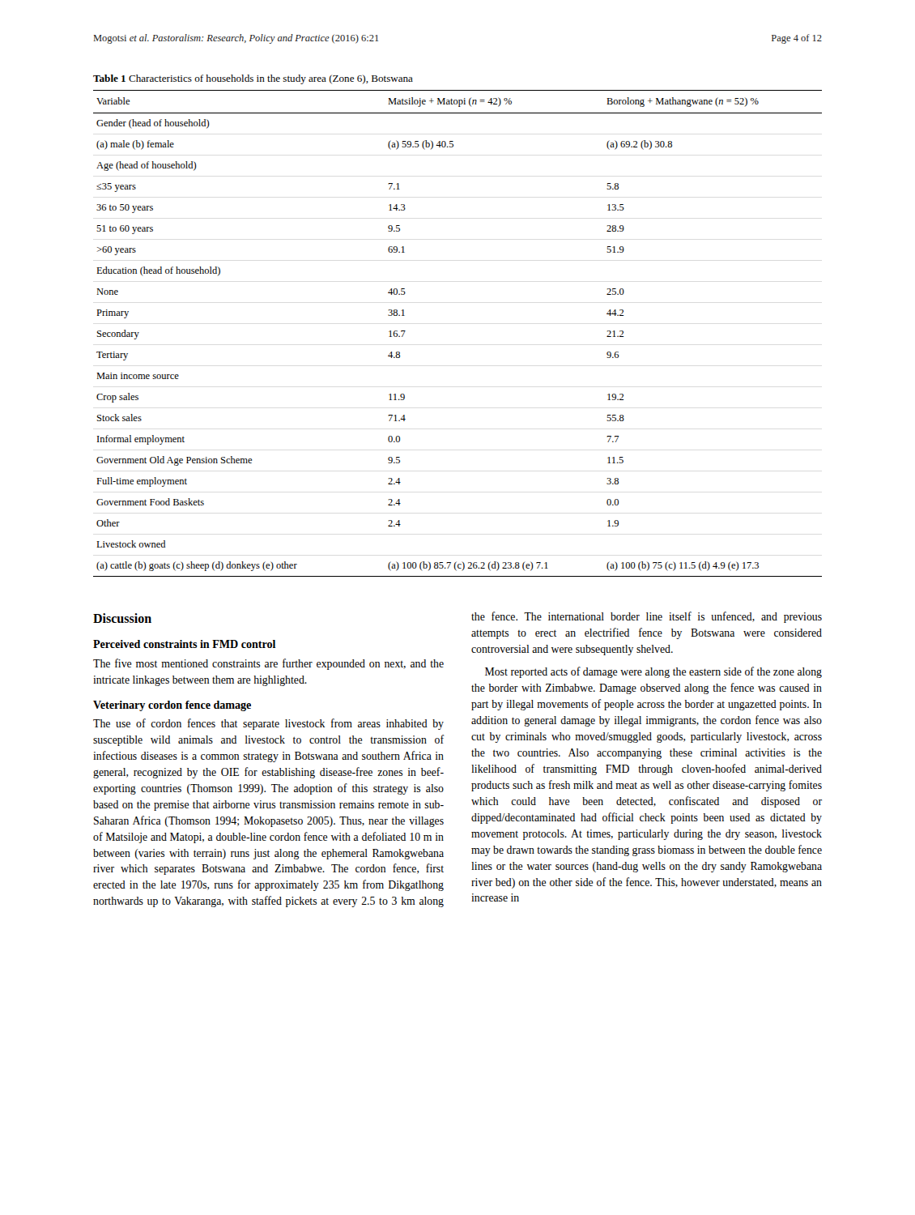Mogotsi et al. Pastoralism: Research, Policy and Practice (2016) 6:21
Page 4 of 12
Table 1 Characteristics of households in the study area (Zone 6), Botswana
| Variable | Matsiloje + Matopi ( n = 42) % | Borolong + Mathangwane ( n = 52) % |
| --- | --- | --- |
| Gender (head of household) | | |
| (a) male (b) female | (a) 59.5 (b) 40.5 | (a) 69.2 (b) 30.8 |
| Age (head of household) | | |
| ≤35 years | 7.1 | 5.8 |
| 36 to 50 years | 14.3 | 13.5 |
| 51 to 60 years | 9.5 | 28.9 |
| >60 years | 69.1 | 51.9 |
| Education (head of household) | | |
| None | 40.5 | 25.0 |
| Primary | 38.1 | 44.2 |
| Secondary | 16.7 | 21.2 |
| Tertiary | 4.8 | 9.6 |
| Main income source | | |
| Crop sales | 11.9 | 19.2 |
| Stock sales | 71.4 | 55.8 |
| Informal employment | 0.0 | 7.7 |
| Government Old Age Pension Scheme | 9.5 | 11.5 |
| Full-time employment | 2.4 | 3.8 |
| Government Food Baskets | 2.4 | 0.0 |
| Other | 2.4 | 1.9 |
| Livestock owned | | |
| (a) cattle (b) goats (c) sheep (d) donkeys (e) other | (a) 100 (b) 85.7 (c) 26.2 (d) 23.8 (e) 7.1 | (a) 100 (b) 75 (c) 11.5 (d) 4.9 (e) 17.3 |
Discussion
Perceived constraints in FMD control
The five most mentioned constraints are further expounded on next, and the intricate linkages between them are highlighted.
Veterinary cordon fence damage
The use of cordon fences that separate livestock from areas inhabited by susceptible wild animals and livestock to control the transmission of infectious diseases is a common strategy in Botswana and southern Africa in general, recognized by the OIE for establishing disease-free zones in beef-exporting countries (Thomson 1999). The adoption of this strategy is also based on the premise that airborne virus transmission remains remote in sub-Saharan Africa (Thomson 1994; Mokopasetso 2005). Thus, near the villages of Matsiloje and Matopi, a double-line cordon fence with a defoliated 10 m in between (varies with terrain) runs just along the ephemeral Ramokgwebana river which separates Botswana and Zimbabwe. The cordon fence, first erected in the late 1970s, runs for approximately 235 km from Dikgatlhong northwards up to Vakaranga, with staffed pickets at every 2.5 to 3 km along the fence. The international border line itself is unfenced, and previous attempts to erect an electrified fence by Botswana were considered controversial and were subsequently shelved.
Most reported acts of damage were along the eastern side of the zone along the border with Zimbabwe. Damage observed along the fence was caused in part by illegal movements of people across the border at ungazetted points. In addition to general damage by illegal immigrants, the cordon fence was also cut by criminals who moved/smuggled goods, particularly livestock, across the two countries. Also accompanying these criminal activities is the likelihood of transmitting FMD through cloven-hoofed animal-derived products such as fresh milk and meat as well as other disease-carrying fomites which could have been detected, confiscated and disposed or dipped/decontaminated had official check points been used as dictated by movement protocols. At times, particularly during the dry season, livestock may be drawn towards the standing grass biomass in between the double fence lines or the water sources (hand-dug wells on the dry sandy Ramokgwebana river bed) on the other side of the fence. This, however understated, means an increase in